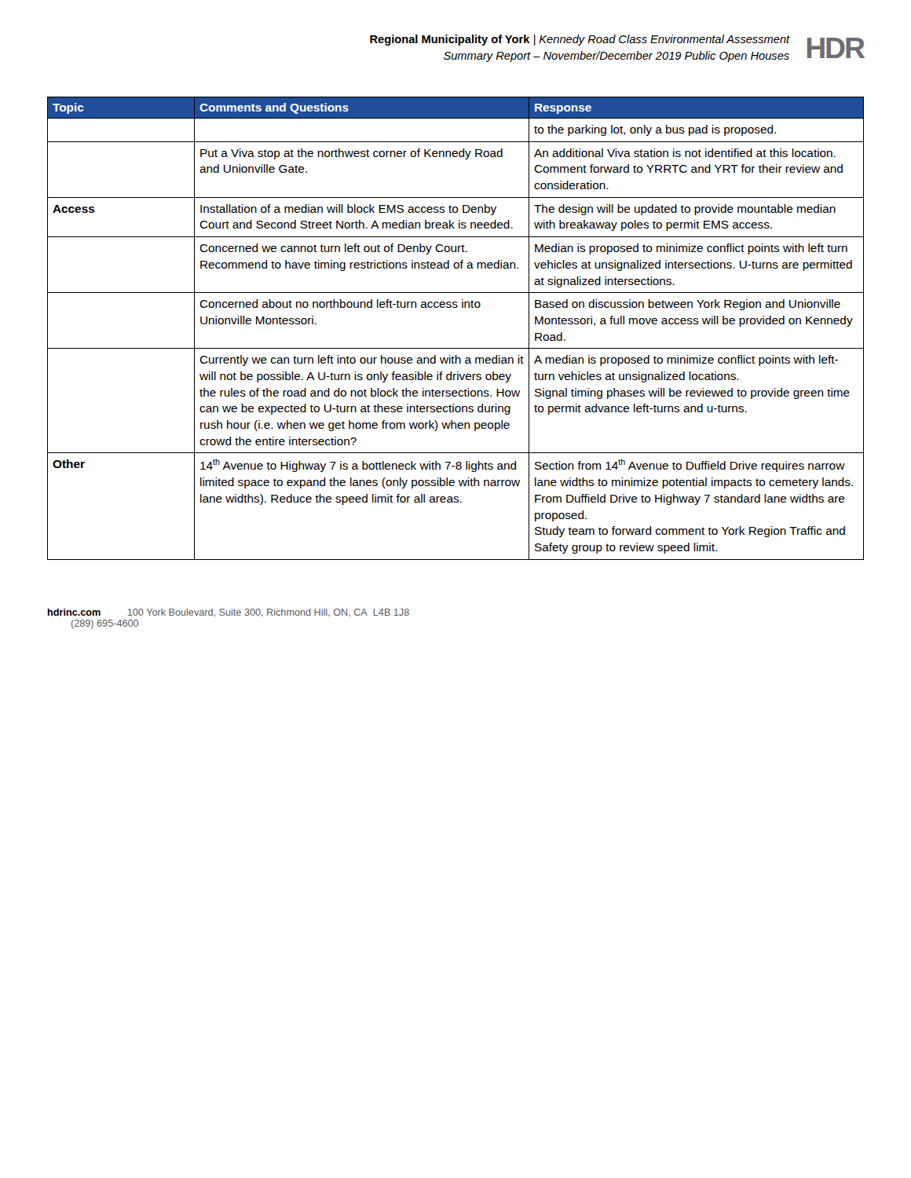Regional Municipality of York | Kennedy Road Class Environmental Assessment
Summary Report – November/December 2019 Public Open Houses
HDR
| Topic | Comments and Questions | Response |
| --- | --- | --- |
| | | to the parking lot, only a bus pad is proposed. |
| | Put a Viva stop at the northwest corner of Kennedy Road and Unionville Gate. | An additional Viva station is not identified at this location. Comment forward to YRRTC and YRT for their review and consideration. |
| Access | Installation of a median will block EMS access to Denby Court and Second Street North. A median break is needed. | The design will be updated to provide mountable median with breakaway poles to permit EMS access. |
| | Concerned we cannot turn left out of Denby Court. Recommend to have timing restrictions instead of a median. | Median is proposed to minimize conflict points with left turn vehicles at unsignalized intersections. U-turns are permitted at signalized intersections. |
| | Concerned about no northbound left-turn access into Unionville Montessori. | Based on discussion between York Region and Unionville Montessori, a full move access will be provided on Kennedy Road. |
| | Currently we can turn left into our house and with a median it will not be possible. A U-turn is only feasible if drivers obey the rules of the road and do not block the intersections. How can we be expected to U-turn at these intersections during rush hour (i.e. when we get home from work) when people crowd the entire intersection? | A median is proposed to minimize conflict points with left-turn vehicles at unsignalized locations. Signal timing phases will be reviewed to provide green time to permit advance left-turns and u-turns. |
| Other | 14 th Avenue to Highway 7 is a bottleneck with 7-8 lights and limited space to expand the lanes (only possible with narrow lane widths). Reduce the speed limit for all areas. | Section from 14 th Avenue to Duffield Drive requires narrow lane widths to minimize potential impacts to cemetery lands. From Duffield Drive to Highway 7 standard lane widths are proposed. Study team to forward comment to York Region Traffic and Safety group to review speed limit. |
hdrinc.com 100 York Boulevard, Suite 300, Richmond Hill, ON, CA L4B 1J8
(289) 695-4600